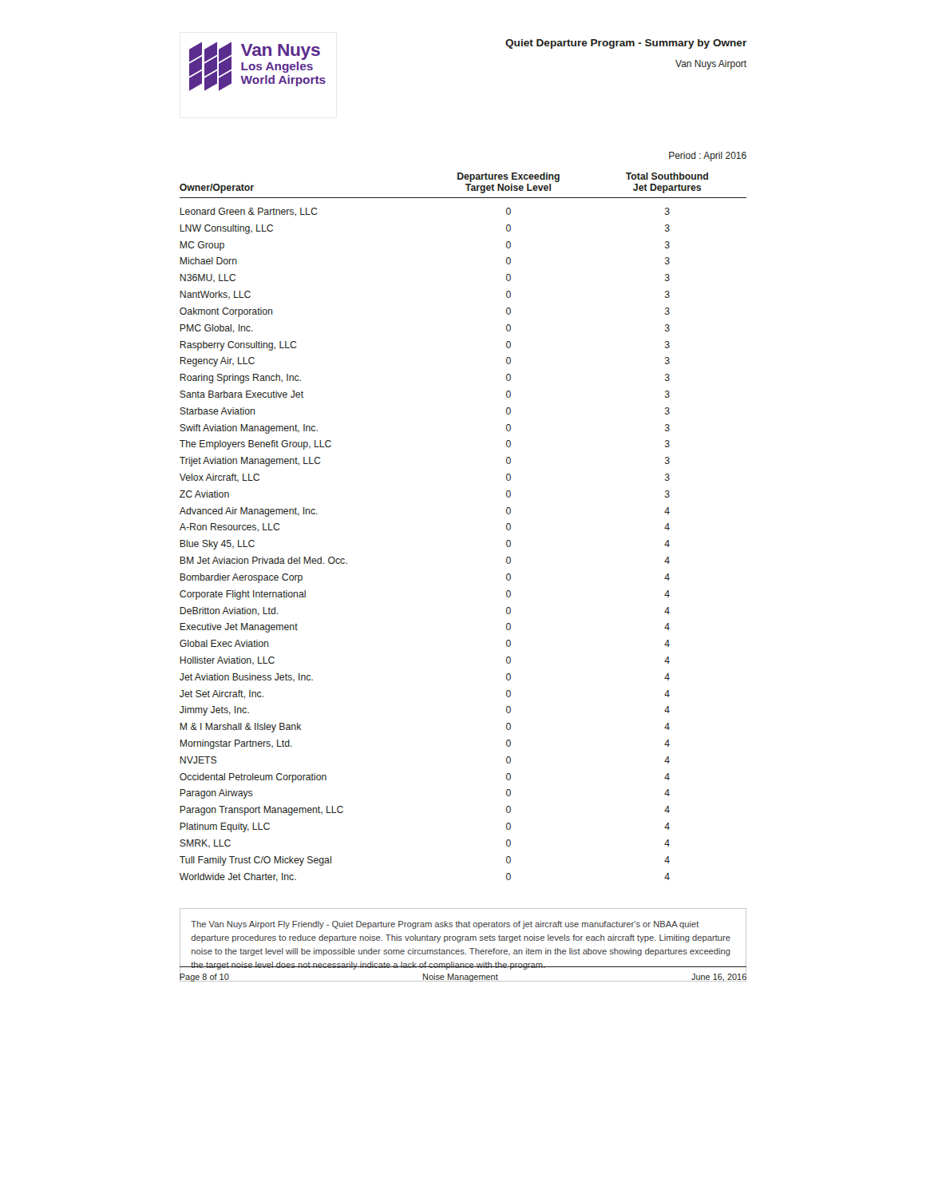Van Nuys
Los Angeles
World Airports
Quiet Departure Program - Summary by Owner
Van Nuys Airport
Period : April 2016
| Owner/Operator | Departures Exceeding Target Noise Level | Total Southbound Jet Departures |
| --- | --- | --- |
| Leonard Green & Partners, LLC | 0 | 3 |
| LNW Consulting, LLC | 0 | 3 |
| MC Group | 0 | 3 |
| Michael Dorn | 0 | 3 |
| N36MU, LLC | 0 | 3 |
| NantWorks, LLC | 0 | 3 |
| Oakmont Corporation | 0 | 3 |
| PMC Global, Inc. | 0 | 3 |
| Raspberry Consulting, LLC | 0 | 3 |
| Regency Air, LLC | 0 | 3 |
| Roaring Springs Ranch, Inc. | 0 | 3 |
| Santa Barbara Executive Jet | 0 | 3 |
| Starbase Aviation | 0 | 3 |
| Swift Aviation Management, Inc. | 0 | 3 |
| The Employers Benefit Group, LLC | 0 | 3 |
| Trijet Aviation Management, LLC | 0 | 3 |
| Velox Aircraft, LLC | 0 | 3 |
| ZC Aviation | 0 | 3 |
| Advanced Air Management, Inc. | 0 | 4 |
| A-Ron Resources, LLC | 0 | 4 |
| Blue Sky 45, LLC | 0 | 4 |
| BM Jet Aviacion Privada del Med. Occ. | 0 | 4 |
| Bombardier Aerospace Corp | 0 | 4 |
| Corporate Flight International | 0 | 4 |
| DeBritton Aviation, Ltd. | 0 | 4 |
| Executive Jet Management | 0 | 4 |
| Global Exec Aviation | 0 | 4 |
| Hollister Aviation, LLC | 0 | 4 |
| Jet Aviation Business Jets, Inc. | 0 | 4 |
| Jet Set Aircraft, Inc. | 0 | 4 |
| Jimmy Jets, Inc. | 0 | 4 |
| M & I Marshall & Ilsley Bank | 0 | 4 |
| Morningstar Partners, Ltd. | 0 | 4 |
| NVJETS | 0 | 4 |
| Occidental Petroleum Corporation | 0 | 4 |
| Paragon Airways | 0 | 4 |
| Paragon Transport Management, LLC | 0 | 4 |
| Platinum Equity, LLC | 0 | 4 |
| SMRK, LLC | 0 | 4 |
| Tull Family Trust C/O Mickey Segal | 0 | 4 |
| Worldwide Jet Charter, Inc. | 0 | 4 |
The Van Nuys Airport Fly Friendly - Quiet Departure Program asks that operators of jet aircraft use manufacturer's or NBAA quiet departure procedures to reduce departure noise. This voluntary program sets target noise levels for each aircraft type. Limiting departure noise to the target level will be impossible under some circumstances. Therefore, an item in the list above showing departures exceeding the target noise level does not necessarily indicate a lack of compliance with the program.
Page 8 of 10
Noise Management
June 16, 2016